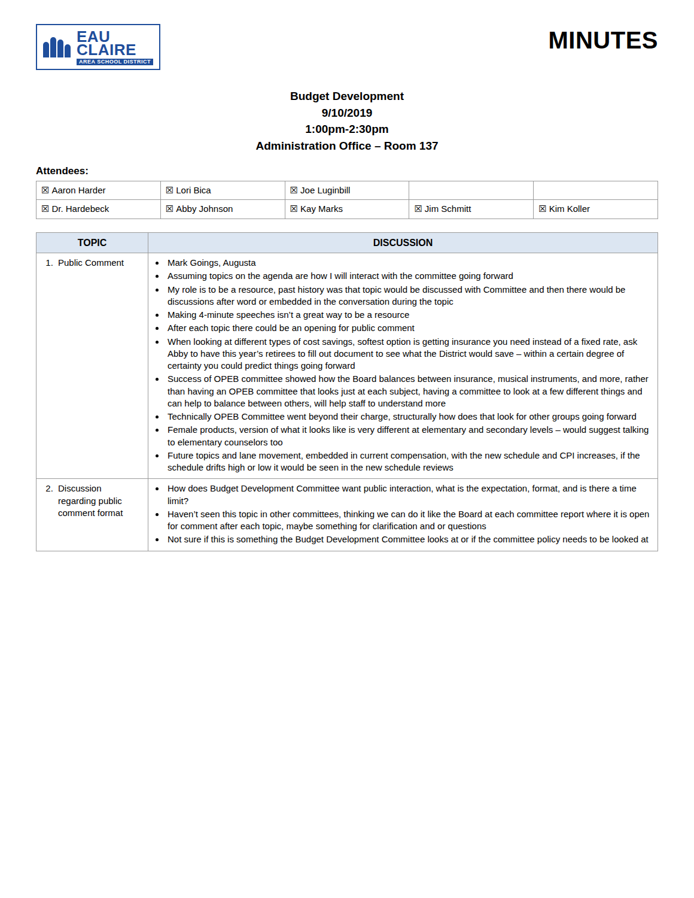EAU CLAIRE AREA SCHOOL DISTRICT
MINUTES
Budget Development
9/10/2019
1:00pm-2:30pm
Administration Office – Room 137
Attendees:
| ☒ Aaron Harder | ☒ Lori Bica | ☒ Joe Luginbill | | |
| ☒ Dr. Hardebeck | ☒ Abby Johnson | ☒ Kay Marks | ☒ Jim Schmitt | ☒ Kim Koller |
| TOPIC | DISCUSSION |
| --- | --- |
| Public Comment | Mark Goings, Augusta Assuming topics on the agenda are how I will interact with the committee going forward My role is to be a resource, past history was that topic would be discussed with Committee and then there would be discussions after word or embedded in the conversation during the topic Making 4-minute speeches isn’t a great way to be a resource After each topic there could be an opening for public comment When looking at different types of cost savings, softest option is getting insurance you need instead of a fixed rate, ask Abby to have this year’s retirees to fill out document to see what the District would save – within a certain degree of certainty you could predict things going forward Success of OPEB committee showed how the Board balances between insurance, musical instruments, and more, rather than having an OPEB committee that looks just at each subject, having a committee to look at a few different things and can help to balance between others, will help staff to understand more Technically OPEB Committee went beyond their charge, structurally how does that look for other groups going forward Female products, version of what it looks like is very different at elementary and secondary levels – would suggest talking to elementary counselors too Future topics and lane movement, embedded in current compensation, with the new schedule and CPI increases, if the schedule drifts high or low it would be seen in the new schedule reviews |
| Discussion regarding public comment format | How does Budget Development Committee want public interaction, what is the expectation, format, and is there a time limit? Haven’t seen this topic in other committees, thinking we can do it like the Board at each committee report where it is open for comment after each topic, maybe something for clarification and or questions Not sure if this is something the Budget Development Committee looks at or if the committee policy needs to be looked at |